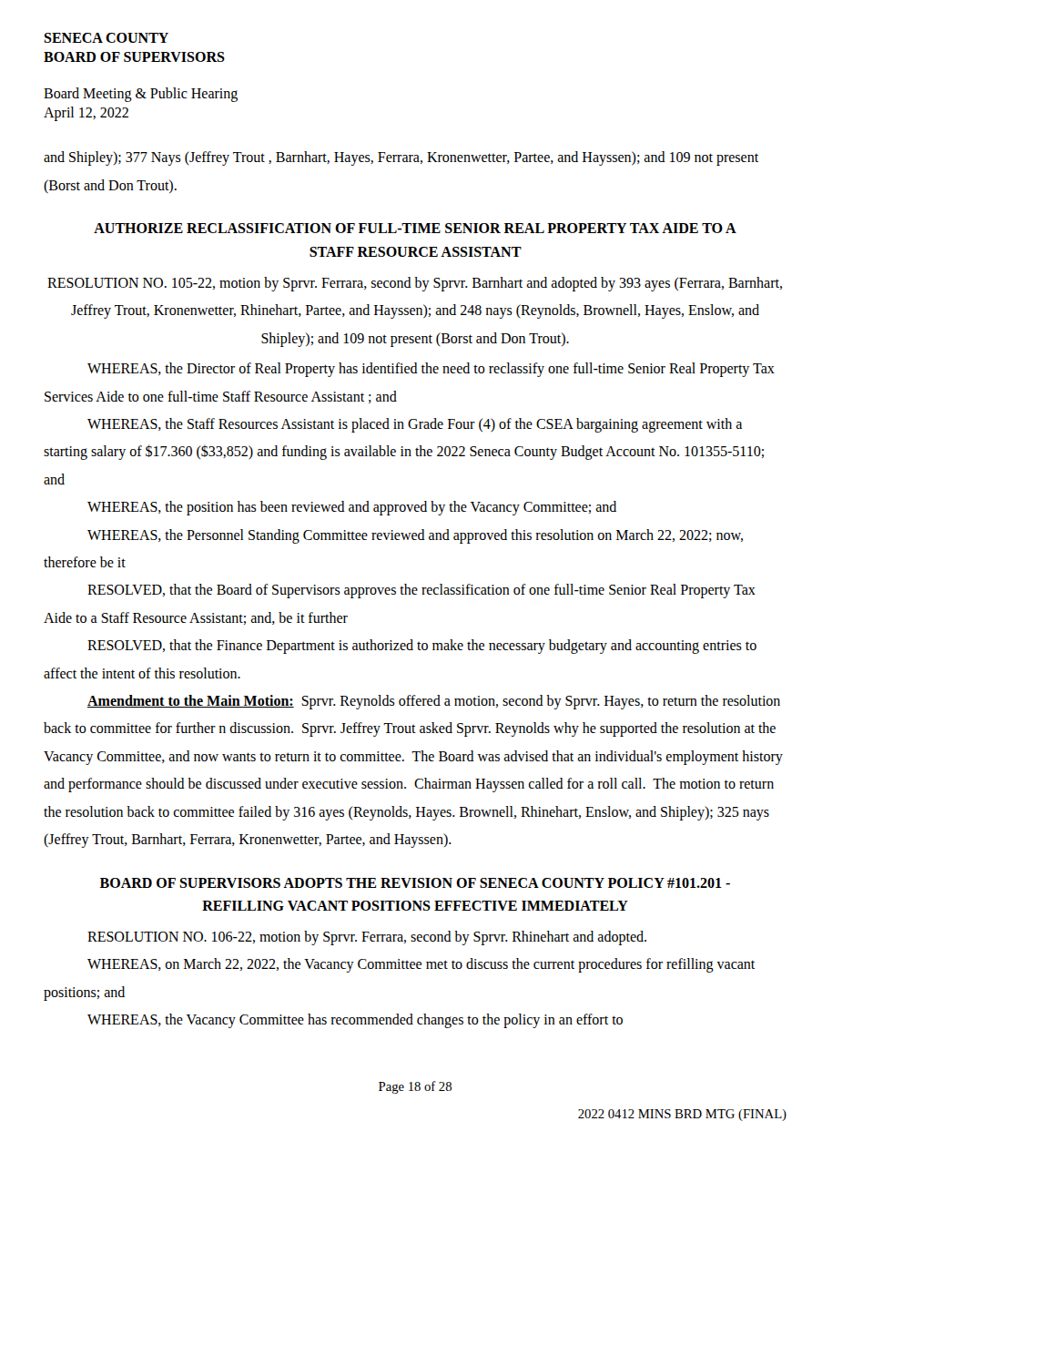Seneca County
Board of Supervisors
Board Meeting & Public Hearing
April 12, 2022
and Shipley); 377 Nays (Jeffrey Trout , Barnhart, Hayes, Ferrara, Kronenwetter, Partee, and Hayssen); and 109 not present (Borst and Don Trout).
Authorize Reclassification of Full-Time Senior Real Property Tax Aide to a Staff Resource Assistant
RESOLUTION NO. 105-22, motion by Sprvr. Ferrara, second by Sprvr. Barnhart and adopted by 393 ayes (Ferrara, Barnhart, Jeffrey Trout, Kronenwetter, Rhinehart, Partee, and Hayssen); and 248 nays (Reynolds, Brownell, Hayes, Enslow, and Shipley); and 109 not present (Borst and Don Trout).
WHEREAS, the Director of Real Property has identified the need to reclassify one full-time Senior Real Property Tax Services Aide to one full-time Staff Resource Assistant ; and
WHEREAS, the Staff Resources Assistant is placed in Grade Four (4) of the CSEA bargaining agreement with a starting salary of $17.360 ($33,852) and funding is available in the 2022 Seneca County Budget Account No. 101355-5110; and
WHEREAS, the position has been reviewed and approved by the Vacancy Committee; and
WHEREAS, the Personnel Standing Committee reviewed and approved this resolution on March 22, 2022; now, therefore be it
RESOLVED, that the Board of Supervisors approves the reclassification of one full-time Senior Real Property Tax Aide to a Staff Resource Assistant; and, be it further
RESOLVED, that the Finance Department is authorized to make the necessary budgetary and accounting entries to affect the intent of this resolution.
Amendment to the Main Motion: Sprvr. Reynolds offered a motion, second by Sprvr. Hayes, to return the resolution back to committee for further n discussion. Sprvr. Jeffrey Trout asked Sprvr. Reynolds why he supported the resolution at the Vacancy Committee, and now wants to return it to committee. The Board was advised that an individual's employment history and performance should be discussed under executive session. Chairman Hayssen called for a roll call. The motion to return the resolution back to committee failed by 316 ayes (Reynolds, Hayes. Brownell, Rhinehart, Enslow, and Shipley); 325 nays (Jeffrey Trout, Barnhart, Ferrara, Kronenwetter, Partee, and Hayssen).
Board of Supervisors Adopts the Revision of Seneca County Policy #101.201 - Refilling Vacant Positions Effective Immediately
RESOLUTION NO. 106-22, motion by Sprvr. Ferrara, second by Sprvr. Rhinehart and adopted.
WHEREAS, on March 22, 2022, the Vacancy Committee met to discuss the current procedures for refilling vacant positions; and
WHEREAS, the Vacancy Committee has recommended changes to the policy in an effort to
Page 18 of 28
2022 0412 MINS BRD MTG (FINAL)